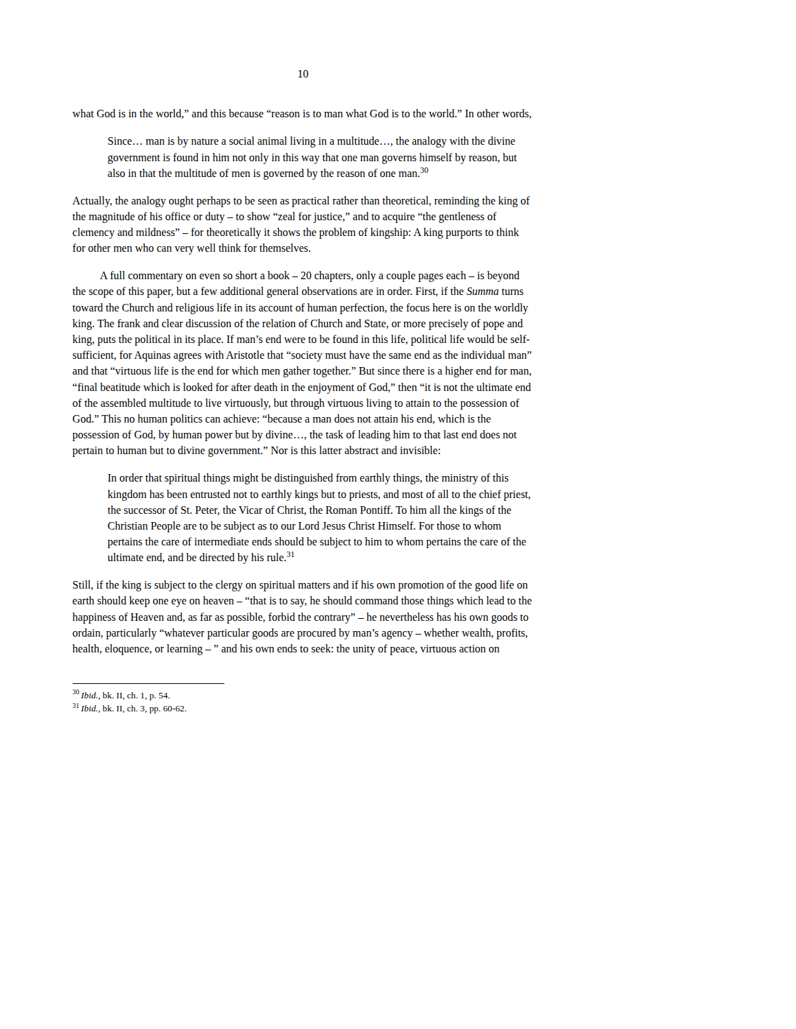10
what God is in the world,” and this because “reason is to man what God is to the world.” In other words,
Since… man is by nature a social animal living in a multitude…, the analogy with the divine government is found in him not only in this way that one man governs himself by reason, but also in that the multitude of men is governed by the reason of one man.30
Actually, the analogy ought perhaps to be seen as practical rather than theoretical, reminding the king of the magnitude of his office or duty – to show “zeal for justice,” and to acquire “the gentleness of clemency and mildness” – for theoretically it shows the problem of kingship: A king purports to think for other men who can very well think for themselves.
A full commentary on even so short a book – 20 chapters, only a couple pages each – is beyond the scope of this paper, but a few additional general observations are in order. First, if the Summa turns toward the Church and religious life in its account of human perfection, the focus here is on the worldly king. The frank and clear discussion of the relation of Church and State, or more precisely of pope and king, puts the political in its place. If man’s end were to be found in this life, political life would be self-sufficient, for Aquinas agrees with Aristotle that “society must have the same end as the individual man” and that “virtuous life is the end for which men gather together.” But since there is a higher end for man, “final beatitude which is looked for after death in the enjoyment of God,” then “it is not the ultimate end of the assembled multitude to live virtuously, but through virtuous living to attain to the possession of God.” This no human politics can achieve: “because a man does not attain his end, which is the possession of God, by human power but by divine…, the task of leading him to that last end does not pertain to human but to divine government.” Nor is this latter abstract and invisible:
In order that spiritual things might be distinguished from earthly things, the ministry of this kingdom has been entrusted not to earthly kings but to priests, and most of all to the chief priest, the successor of St. Peter, the Vicar of Christ, the Roman Pontiff. To him all the kings of the Christian People are to be subject as to our Lord Jesus Christ Himself. For those to whom pertains the care of intermediate ends should be subject to him to whom pertains the care of the ultimate end, and be directed by his rule.31
Still, if the king is subject to the clergy on spiritual matters and if his own promotion of the good life on earth should keep one eye on heaven – “that is to say, he should command those things which lead to the happiness of Heaven and, as far as possible, forbid the contrary” – he nevertheless has his own goods to ordain, particularly “whatever particular goods are procured by man’s agency – whether wealth, profits, health, eloquence, or learning – ” and his own ends to seek: the unity of peace, virtuous action on
30Ibid., bk. II, ch. 1, p. 54.
31Ibid., bk. II, ch. 3, pp. 60-62.